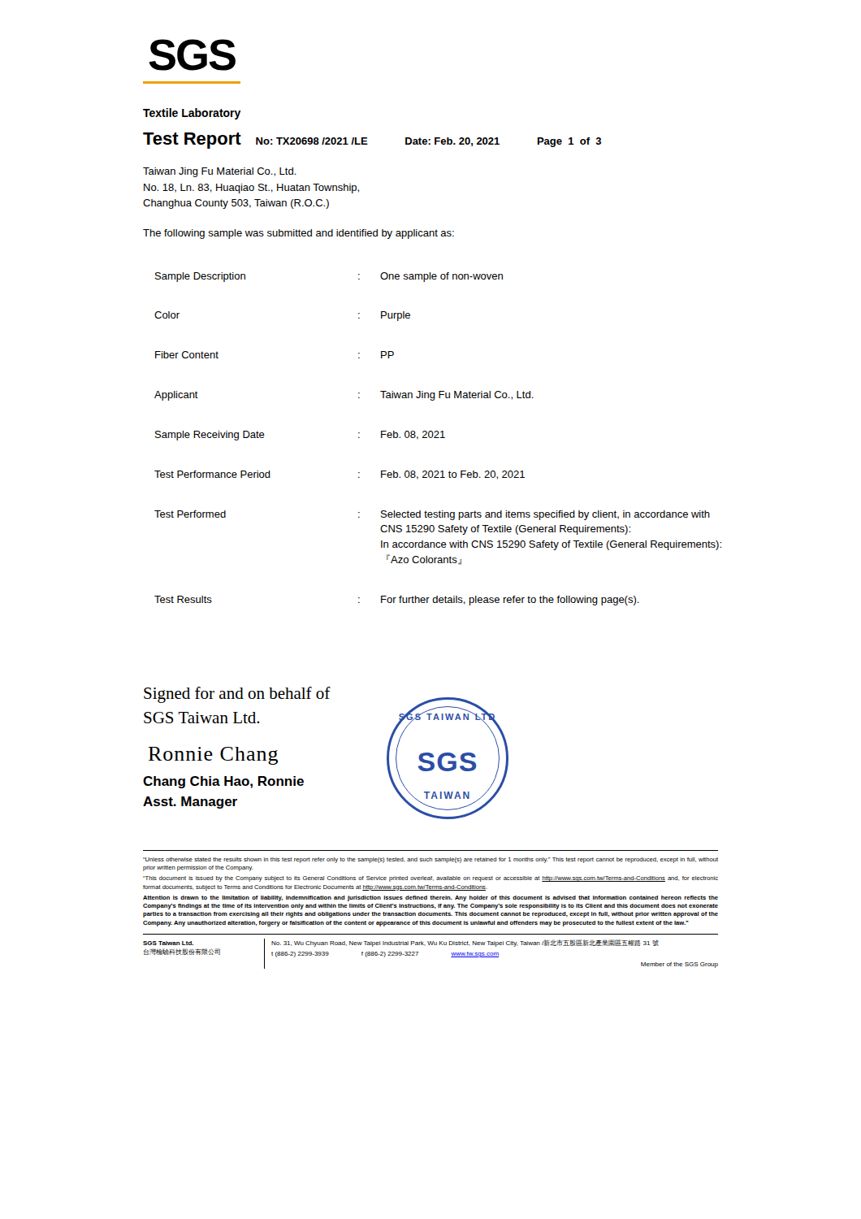SGS
Textile Laboratory
Test Report
No: TX20698 /2021 /LE Date: Feb. 20, 2021 Page 1 of 3
Taiwan Jing Fu Material Co., Ltd.
No. 18, Ln. 83, Huaqiao St., Huatan Township,
Changhua County 503, Taiwan (R.O.C.)
The following sample was submitted and identified by applicant as:
| Sample Description | : | One sample of non-woven |
| Color | : | Purple |
| Fiber Content | : | PP |
| Applicant | : | Taiwan Jing Fu Material Co., Ltd. |
| Sample Receiving Date | : | Feb. 08, 2021 |
| Test Performance Period | : | Feb. 08, 2021 to Feb. 20, 2021 |
| Test Performed | : | Selected testing parts and items specified by client, in accordance with CNS 15290 Safety of Textile (General Requirements): In accordance with CNS 15290 Safety of Textile (General Requirements): 『 Azo Colorants 』 |
| Test Results | : | For further details, please refer to the following page(s). |
Signed for and on behalf of
SGS Taiwan Ltd.
Ronnie Chang
Chang Chia Hao, Ronnie
Asst. Manager
SGS TAIWAN LTD
SGS
TAIWAN
“Unless otherwise stated the results shown in this test report refer only to the sample(s) tested, and such sample(s) are retained for 1 months only.” This test report cannot be reproduced, except in full, without prior written permission of the Company.
“This document is issued by the Company subject to its General Conditions of Service printed overleaf, available on request or accessible at http://www.sgs.com.tw/Terms-and-Conditions and, for electronic format documents, subject to Terms and Conditions for Electronic Documents at http://www.sgs.com.tw/Terms-and-Conditions.
Attention is drawn to the limitation of liability, indemnification and jurisdiction issues defined therein. Any holder of this document is advised that information contained hereon reflects the Company’s findings at the time of its intervention only and within the limits of Client’s instructions, if any. The Company’s sole responsibility is to its Client and this document does not exonerate parties to a transaction from exercising all their rights and obligations under the transaction documents. This document cannot be reproduced, except in full, without prior written approval of the Company. Any unauthorized alteration, forgery or falsification of the content or appearance of this document is unlawful and offenders may be prosecuted to the fullest extent of the law.”
SGS Taiwan Ltd.
台灣檢驗科技股份有限公司
No. 31, Wu Chyuan Road, New Taipei Industrial Park, Wu Ku District, New Taipei City, Taiwan /新北市五股區新北產業園區五權路 31 號
t (886-2) 2299-3939 f (886-2) 2299-3227 www.tw.sgs.com
Member of the SGS Group